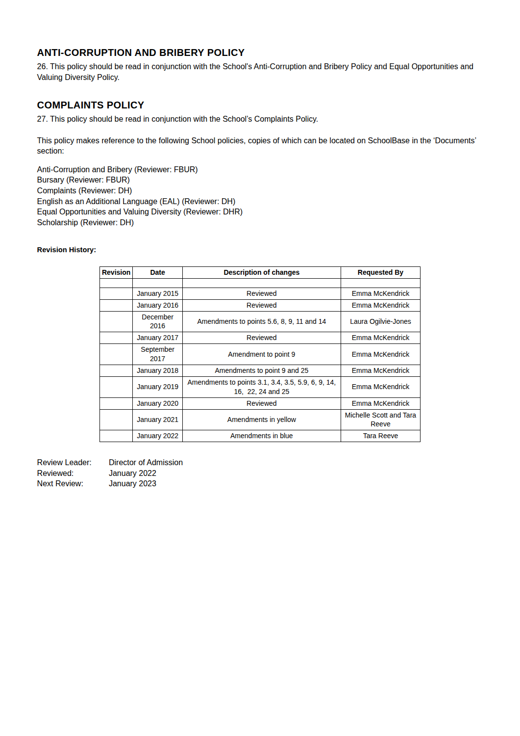ANTI-CORRUPTION AND BRIBERY POLICY
26. This policy should be read in conjunction with the School's Anti-Corruption and Bribery Policy and Equal Opportunities and Valuing Diversity Policy.
COMPLAINTS POLICY
27. This policy should be read in conjunction with the School’s Complaints Policy.
This policy makes reference to the following School policies, copies of which can be located on SchoolBase in the ‘Documents’ section:
Anti-Corruption and Bribery (Reviewer: FBUR)
Bursary (Reviewer: FBUR)
Complaints (Reviewer: DH)
English as an Additional Language (EAL) (Reviewer: DH)
Equal Opportunities and Valuing Diversity (Reviewer: DHR)
Scholarship (Reviewer: DH)
Revision History:
| Revision | Date | Description of changes | Requested By |
| --- | --- | --- | --- |
| | January 2015 | Reviewed | Emma McKendrick |
| | January 2016 | Reviewed | Emma McKendrick |
| | December 2016 | Amendments to points 5.6, 8, 9, 11 and 14 | Laura Ogilvie-Jones |
| | January 2017 | Reviewed | Emma McKendrick |
| | September 2017 | Amendment to point 9 | Emma McKendrick |
| | January 2018 | Amendments to point 9 and 25 | Emma McKendrick |
| | January 2019 | Amendments to points 3.1, 3.4, 3.5, 5.9, 6, 9, 14, 16, 22, 24 and 25 | Emma McKendrick |
| | January 2020 | Reviewed | Emma McKendrick |
| | January 2021 | Amendments in yellow | Michelle Scott and Tara Reeve |
| | January 2022 | Amendments in blue | Tara Reeve |
| Review Leader: | Director of Admission |
| Reviewed: | January 2022 |
| Next Review: | January 2023 |